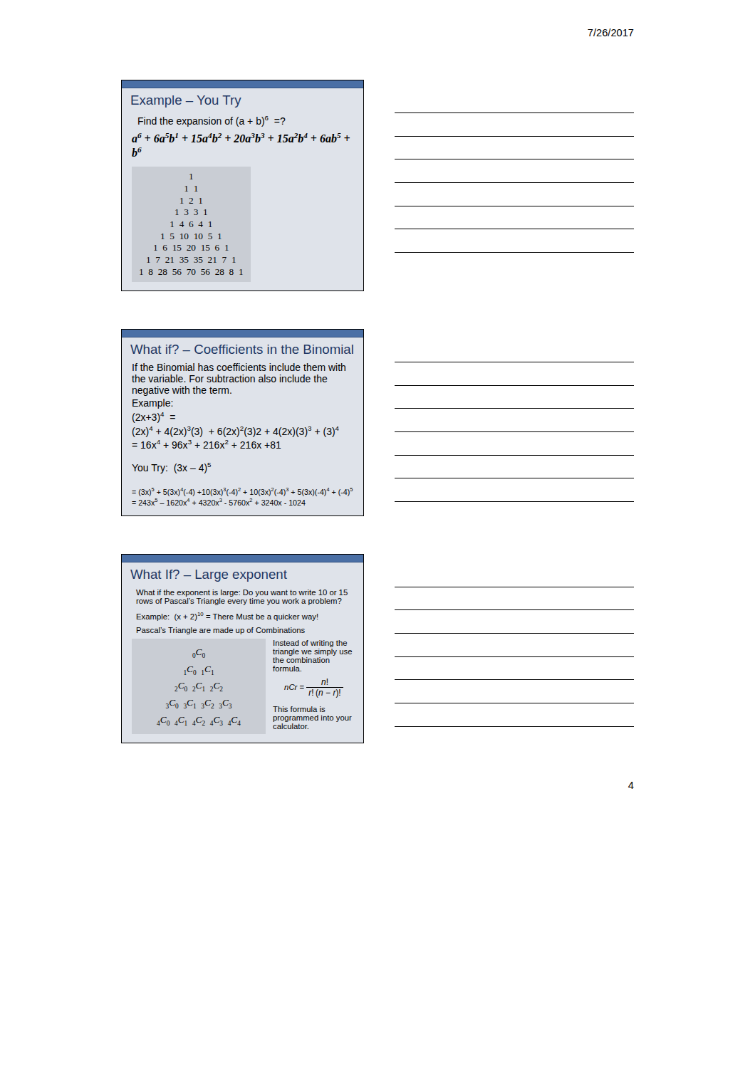7/26/2017
Example – You Try
Find the expansion of (a + b)6 =?
a6 + 6a5b1 + 15a4b2 + 20a3b3 + 15a2b4 + 6ab5 + b6
1
1 1
1 2 1
1 3 3 1
1 4 6 4 1
1 5 10 10 5 1
1 6 15 20 15 6 1
1 7 21 35 35 21 7 1
1 8 28 56 70 56 28 8 1
What if? – Coefficients in the Binomial
If the Binomial has coefficients include them with the variable. For subtraction also include the negative with the term.
Example:
(2x+3)4 =
(2x)4 + 4(2x)3(3) + 6(2x)2(3)2 + 4(2x)(3)3 + (3)4
= 16x4 + 96x3 + 216x2 + 216x +81
You Try: (3x – 4)5
= (3x)5 + 5(3x)4(-4) +10(3x)3(-4)2 + 10(3x)2(-4)3 + 5(3x)(-4)4 + (-4)5
= 243x5 – 1620x4 + 4320x3 - 5760x2 + 3240x - 1024
What If? – Large exponent
What if the exponent is large: Do you want to write 10 or 15 rows of Pascal’s Triangle every time you work a problem?
Example: (x + 2)10 = There Must be a quicker way!
Pascal’s Triangle are made up of Combinations
0C0
1C0 1C1
2C0 2C1 2C2
3C0 3C1 3C2 3C3
4C0 4C1 4C2 4C3 4C4
Instead of writing the triangle we simply use the combination formula.
nCr = n! r! (n − r)!
This formula is programmed into your calculator.
4